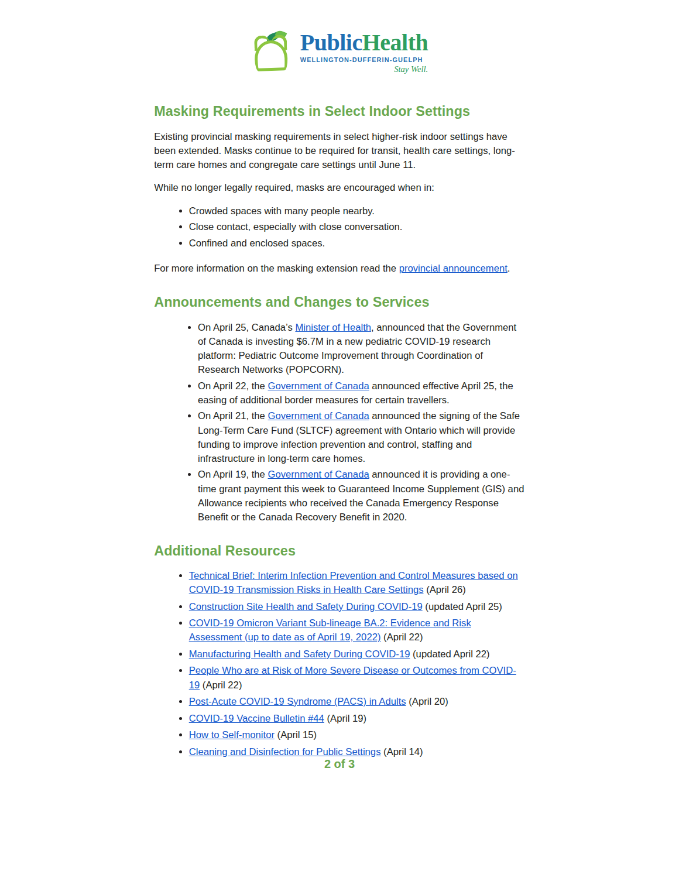Public Health
WELLINGTON-DUFFERIN-GUELPH
Stay Well.
Masking Requirements in Select Indoor Settings
Existing provincial masking requirements in select higher-risk indoor settings have been extended. Masks continue to be required for transit, health care settings, long-term care homes and congregate care settings until June 11.
While no longer legally required, masks are encouraged when in:
Crowded spaces with many people nearby.
Close contact, especially with close conversation.
Confined and enclosed spaces.
For more information on the masking extension read the provincial announcement.
Announcements and Changes to Services
On April 25, Canada’s Minister of Health, announced that the Government of Canada is investing $6.7M in a new pediatric COVID-19 research platform: Pediatric Outcome Improvement through Coordination of Research Networks (POPCORN).
On April 22, the Government of Canada announced effective April 25, the easing of additional border measures for certain travellers.
On April 21, the Government of Canada announced the signing of the Safe Long-Term Care Fund (SLTCF) agreement with Ontario which will provide funding to improve infection prevention and control, staffing and infrastructure in long-term care homes.
On April 19, the Government of Canada announced it is providing a one-time grant payment this week to Guaranteed Income Supplement (GIS) and Allowance recipients who received the Canada Emergency Response Benefit or the Canada Recovery Benefit in 2020.
Additional Resources
Technical Brief: Interim Infection Prevention and Control Measures based on COVID-19 Transmission Risks in Health Care Settings (April 26)
Construction Site Health and Safety During COVID-19 (updated April 25)
COVID-19 Omicron Variant Sub-lineage BA.2: Evidence and Risk Assessment (up to date as of April 19, 2022) (April 22)
Manufacturing Health and Safety During COVID-19 (updated April 22)
People Who are at Risk of More Severe Disease or Outcomes from COVID-19 (April 22)
Post-Acute COVID-19 Syndrome (PACS) in Adults (April 20)
COVID-19 Vaccine Bulletin #44 (April 19)
How to Self-monitor (April 15)
Cleaning and Disinfection for Public Settings (April 14)
2 of 3